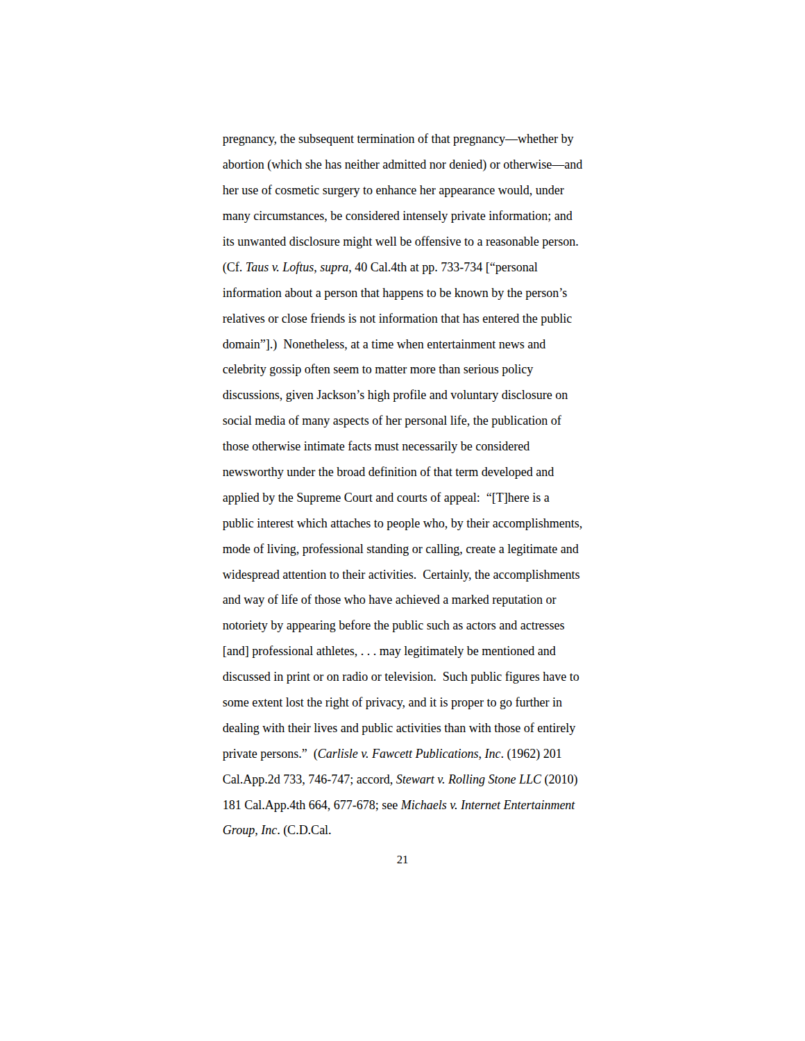pregnancy, the subsequent termination of that pregnancy—whether by abortion (which she has neither admitted nor denied) or otherwise—and her use of cosmetic surgery to enhance her appearance would, under many circumstances, be considered intensely private information; and its unwanted disclosure might well be offensive to a reasonable person. (Cf. Taus v. Loftus, supra, 40 Cal.4th at pp. 733-734 [“personal information about a person that happens to be known by the person’s relatives or close friends is not information that has entered the public domain”].) Nonetheless, at a time when entertainment news and celebrity gossip often seem to matter more than serious policy discussions, given Jackson’s high profile and voluntary disclosure on social media of many aspects of her personal life, the publication of those otherwise intimate facts must necessarily be considered newsworthy under the broad definition of that term developed and applied by the Supreme Court and courts of appeal: “[T]here is a public interest which attaches to people who, by their accomplishments, mode of living, professional standing or calling, create a legitimate and widespread attention to their activities. Certainly, the accomplishments and way of life of those who have achieved a marked reputation or notoriety by appearing before the public such as actors and actresses [and] professional athletes, . . . may legitimately be mentioned and discussed in print or on radio or television. Such public figures have to some extent lost the right of privacy, and it is proper to go further in dealing with their lives and public activities than with those of entirely private persons.” (Carlisle v. Fawcett Publications, Inc. (1962) 201 Cal.App.2d 733, 746-747; accord, Stewart v. Rolling Stone LLC (2010) 181 Cal.App.4th 664, 677-678; see Michaels v. Internet Entertainment Group, Inc. (C.D.Cal.
21